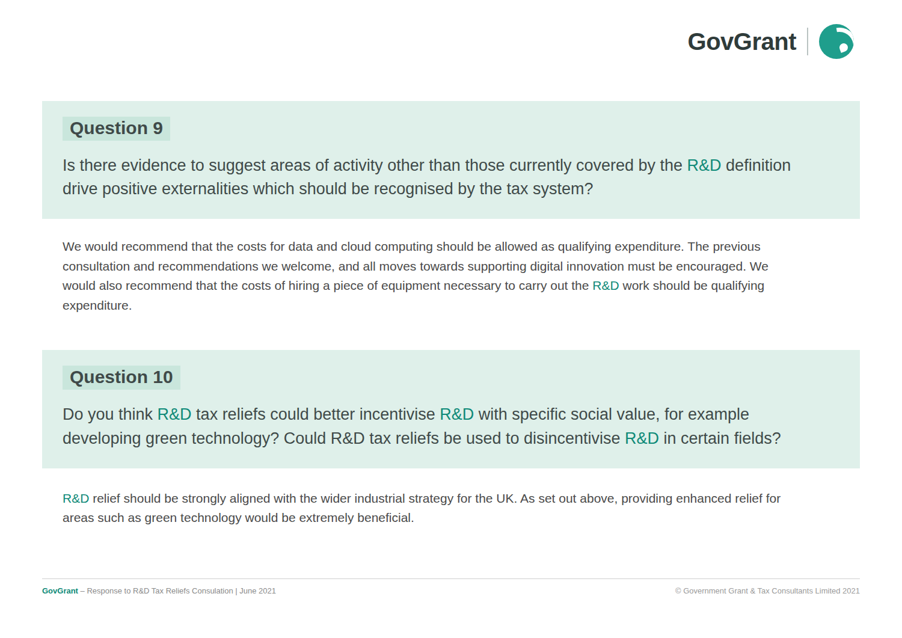Gov Grant
Question 9
Is there evidence to suggest areas of activity other than those currently covered by the R&D definition drive positive externalities which should be recognised by the tax system?
We would recommend that the costs for data and cloud computing should be allowed as qualifying expenditure. The previous consultation and recommendations we welcome, and all moves towards supporting digital innovation must be encouraged. We would also recommend that the costs of hiring a piece of equipment necessary to carry out the R&D work should be qualifying expenditure.
Question 10
Do you think R&D tax reliefs could better incentivise R&D with specific social value, for example developing green technology? Could R&D tax reliefs be used to disincentivise R&D in certain fields?
R&D relief should be strongly aligned with the wider industrial strategy for the UK. As set out above, providing enhanced relief for areas such as green technology would be extremely beneficial.
GovGrant – Response to R&D Tax Reliefs Consulation | June 2021
© Government Grant & Tax Consultants Limited 2021